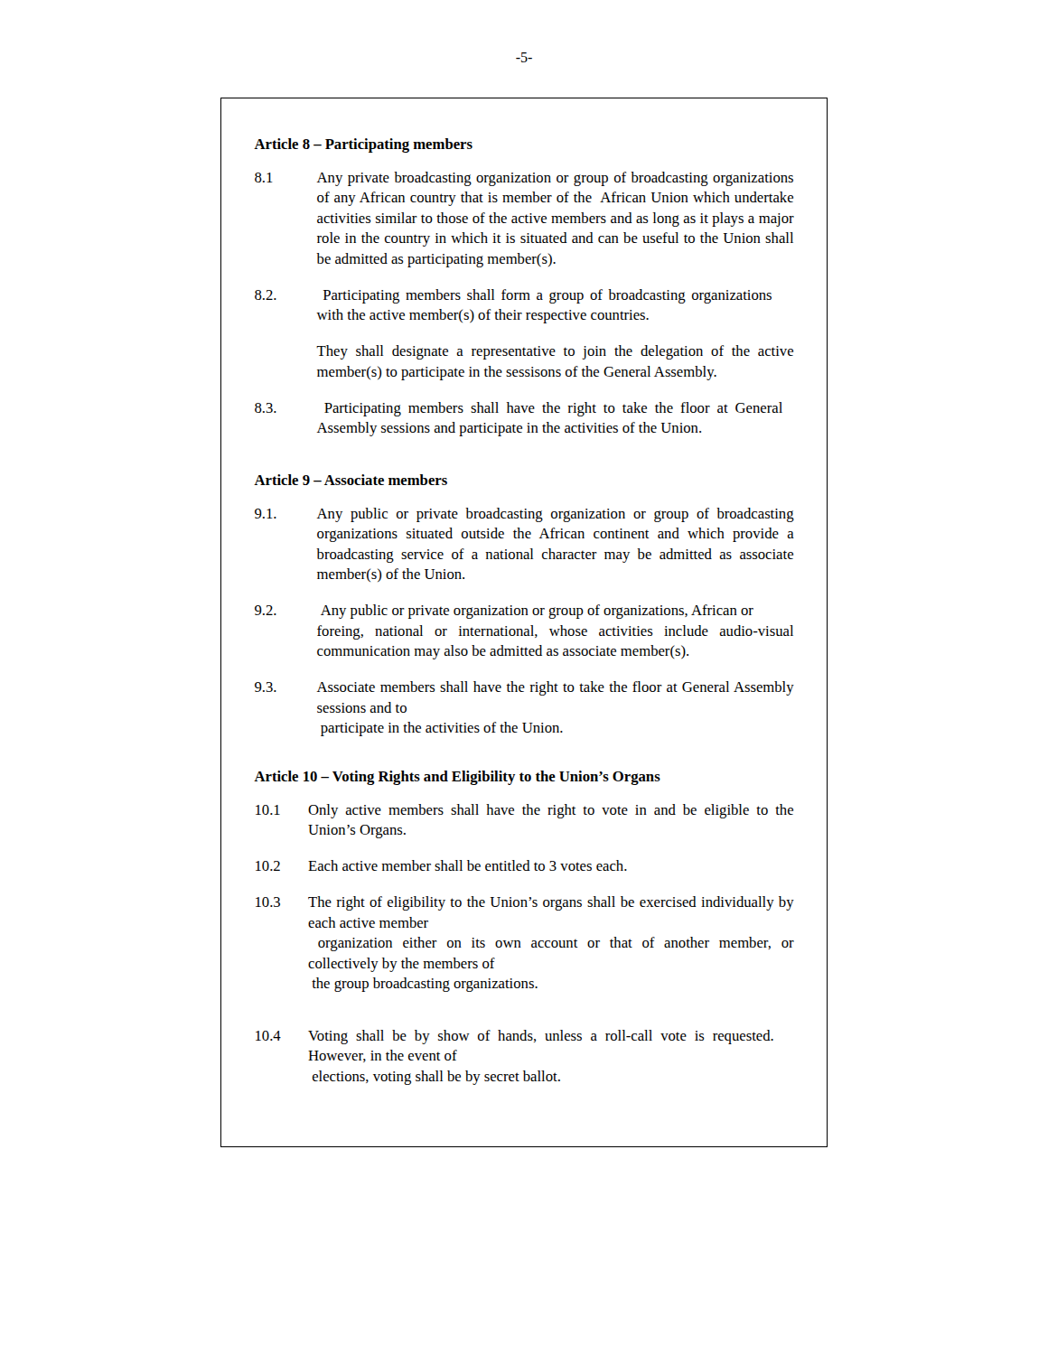-5-
Article 8 – Participating members
8.1
Any private broadcasting organization or group of broadcasting organizations of any African country that is member of the African Union which undertake activities similar to those of the active members and as long as it plays a major role in the country in which it is situated and can be useful to the Union shall be admitted as participating member(s).
8.2.
Participating members shall form a group of broadcasting organizations with the active member(s) of their respective countries.
They shall designate a representative to join the delegation of the active member(s) to participate in the sessisons of the General Assembly.
8.3.
Participating members shall have the right to take the floor at General Assembly sessions and participate in the activities of the Union.
Article 9 – Associate members
9.1.
Any public or private broadcasting organization or group of broadcasting organizations situated outside the African continent and which provide a broadcasting service of a national character may be admitted as associate member(s) of the Union.
9.2.
Any public or private organization or group of organizations, African or
foreing, national or international, whose activities include audio-visual communication may also be admitted as associate member(s).
9.3.
Associate members shall have the right to take the floor at General Assembly sessions and to
participate in the activities of the Union.
Article 10 – Voting Rights and Eligibility to the Union’s Organs
10.1
Only active members shall have the right to vote in and be eligible to the Union’s Organs.
10.2
Each active member shall be entitled to 3 votes each.
10.3
The right of eligibility to the Union’s organs shall be exercised individually by each active member
organization either on its own account or that of another member, or collectively by the members of
the group broadcasting organizations.
10.4
Voting shall be by show of hands, unless a roll-call vote is requested. However, in the event of
elections, voting shall be by secret ballot.